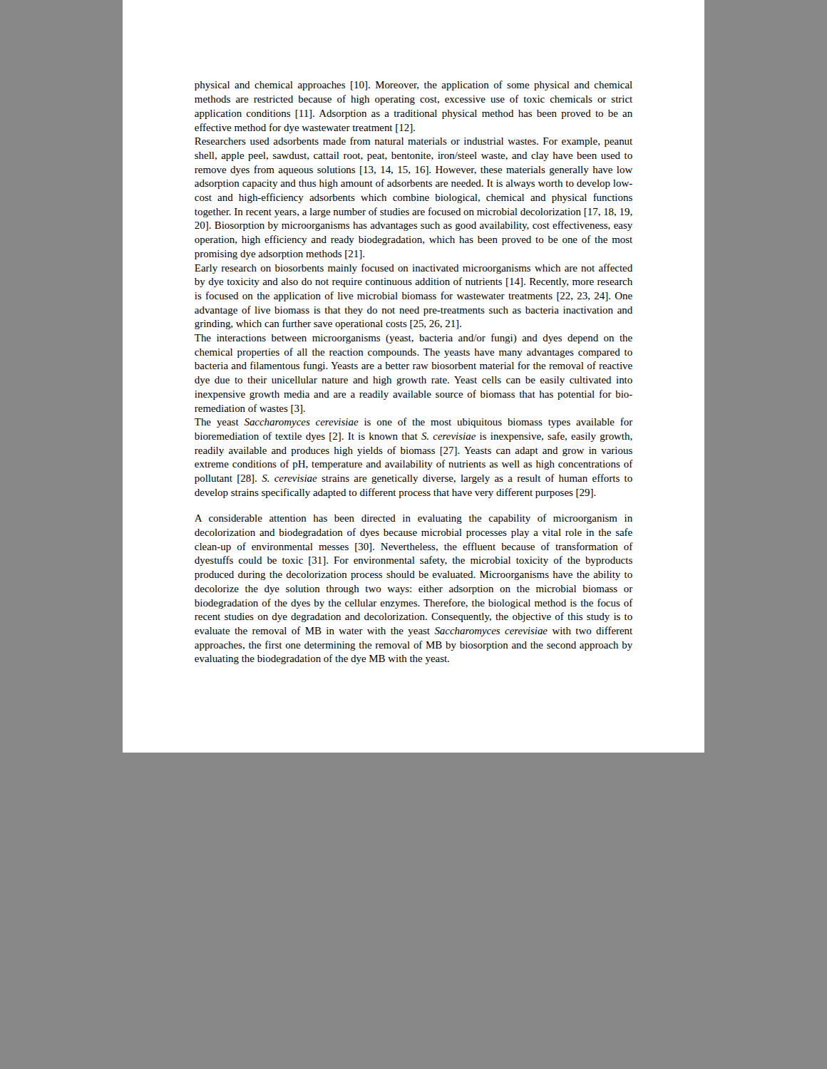physical and chemical approaches [10]. Moreover, the application of some physical and chemical methods are restricted because of high operating cost, excessive use of toxic chemicals or strict application conditions [11]. Adsorption as a traditional physical method has been proved to be an effective method for dye wastewater treatment [12].
Researchers used adsorbents made from natural materials or industrial wastes. For example, peanut shell, apple peel, sawdust, cattail root, peat, bentonite, iron/steel waste, and clay have been used to remove dyes from aqueous solutions [13, 14, 15, 16]. However, these materials generally have low adsorption capacity and thus high amount of adsorbents are needed. It is always worth to develop low-cost and high-efficiency adsorbents which combine biological, chemical and physical functions together. In recent years, a large number of studies are focused on microbial decolorization [17, 18, 19, 20]. Biosorption by microorganisms has advantages such as good availability, cost effectiveness, easy operation, high efficiency and ready biodegradation, which has been proved to be one of the most promising dye adsorption methods [21].
Early research on biosorbents mainly focused on inactivated microorganisms which are not affected by dye toxicity and also do not require continuous addition of nutrients [14]. Recently, more research is focused on the application of live microbial biomass for wastewater treatments [22, 23, 24]. One advantage of live biomass is that they do not need pre-treatments such as bacteria inactivation and grinding, which can further save operational costs [25, 26, 21].
The interactions between microorganisms (yeast, bacteria and/or fungi) and dyes depend on the chemical properties of all the reaction compounds. The yeasts have many advantages compared to bacteria and filamentous fungi. Yeasts are a better raw biosorbent material for the removal of reactive dye due to their unicellular nature and high growth rate. Yeast cells can be easily cultivated into inexpensive growth media and are a readily available source of biomass that has potential for bio-remediation of wastes [3].
The yeast Saccharomyces cerevisiae is one of the most ubiquitous biomass types available for bioremediation of textile dyes [2]. It is known that S. cerevisiae is inexpensive, safe, easily growth, readily available and produces high yields of biomass [27]. Yeasts can adapt and grow in various extreme conditions of pH, temperature and availability of nutrients as well as high concentrations of pollutant [28]. S. cerevisiae strains are genetically diverse, largely as a result of human efforts to develop strains specifically adapted to different process that have very different purposes [29].
A considerable attention has been directed in evaluating the capability of microorganism in decolorization and biodegradation of dyes because microbial processes play a vital role in the safe clean-up of environmental messes [30]. Nevertheless, the effluent because of transformation of dyestuffs could be toxic [31]. For environmental safety, the microbial toxicity of the byproducts produced during the decolorization process should be evaluated. Microorganisms have the ability to decolorize the dye solution through two ways: either adsorption on the microbial biomass or biodegradation of the dyes by the cellular enzymes. Therefore, the biological method is the focus of recent studies on dye degradation and decolorization. Consequently, the objective of this study is to evaluate the removal of MB in water with the yeast Saccharomyces cerevisiae with two different approaches, the first one determining the removal of MB by biosorption and the second approach by evaluating the biodegradation of the dye MB with the yeast.